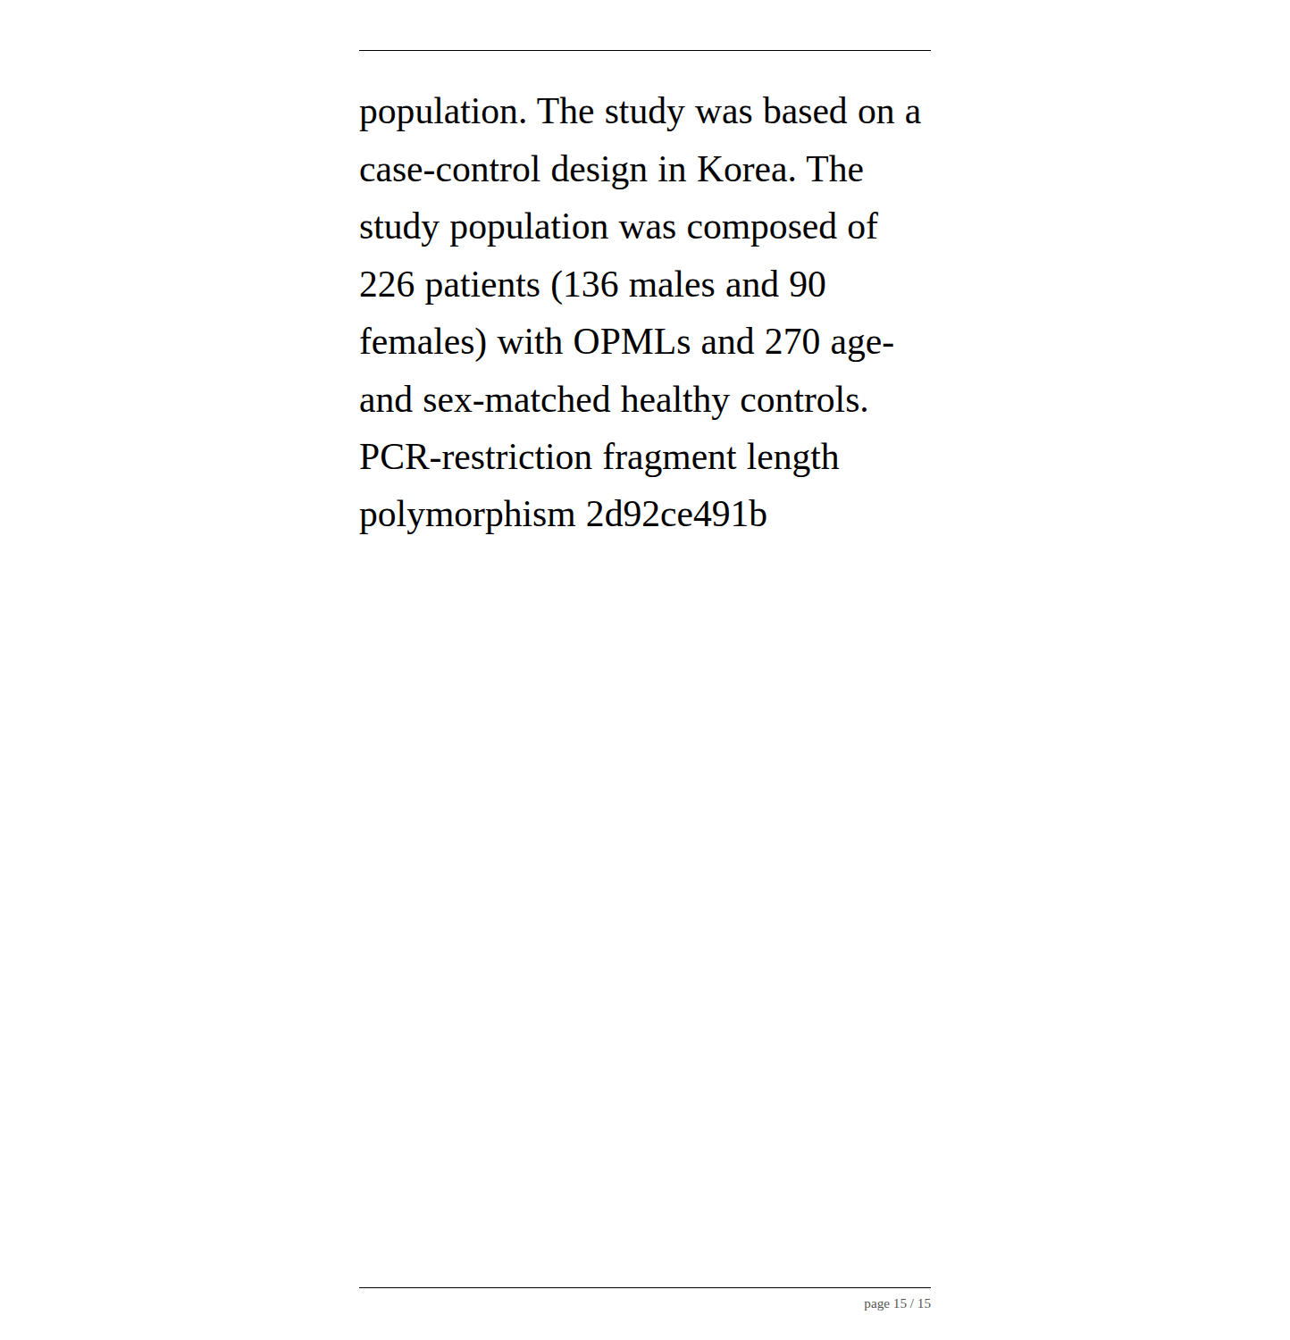population. The study was based on a case-control design in Korea. The study population was composed of 226 patients (136 males and 90 females) with OPMLs and 270 age- and sex-matched healthy controls. PCR-restriction fragment length polymorphism 2d92ce491b
page 15 / 15